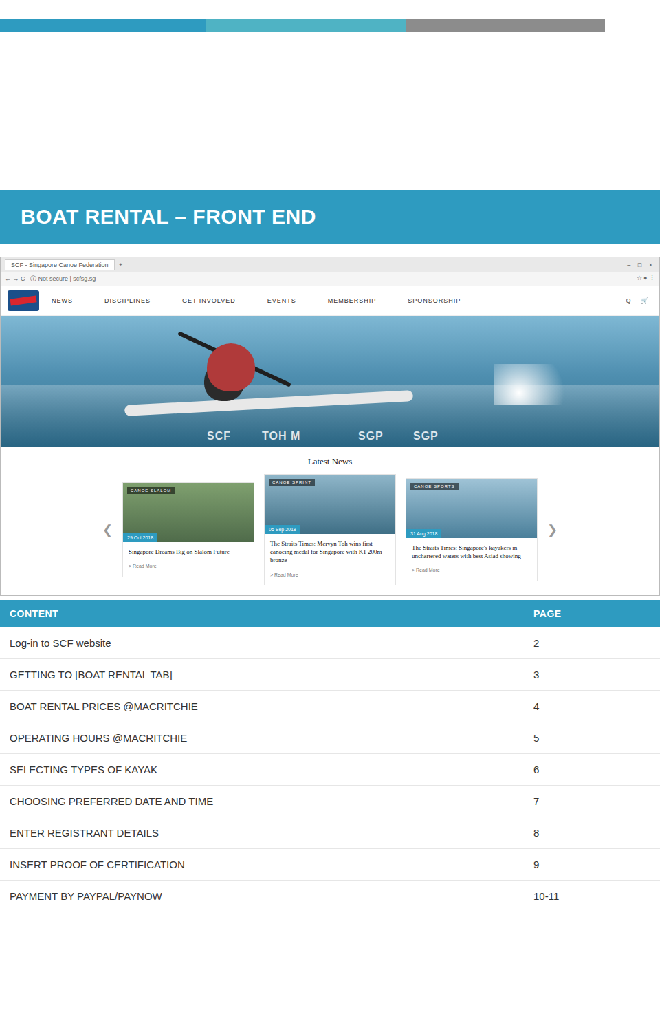BOAT RENTAL – FRONT END
SCF - Singapore Canoe Federation +
– □ ×
← → C ⓘ Not secure | scfsg.sg
☆ ● ⋮
NEWS
DISCIPLINES
GET INVOLVED
EVENTS
MEMBERSHIP
SPONSORSHIP
Q 🛒
SCF
TOH M
SGP
SGP
Latest News
❮
CANOE SLALOM
29 Oct 2018
Singapore Dreams Big on Slalom Future
> Read More
CANOE SPRINT
05 Sep 2018
The Straits Times: Mervyn Toh wins first canoeing medal for Singapore with K1 200m bronze
> Read More
CANOE SPORTS
31 Aug 2018
The Straits Times: Singapore's kayakers in unchartered waters with best Asiad showing
> Read More
❯
| CONTENT | PAGE |
| --- | --- |
| Log-in to SCF website | 2 |
| GETTING TO [BOAT RENTAL TAB] | 3 |
| BOAT RENTAL PRICES @MACRITCHIE | 4 |
| OPERATING HOURS @MACRITCHIE | 5 |
| SELECTING TYPES OF KAYAK | 6 |
| CHOOSING PREFERRED DATE AND TIME | 7 |
| ENTER REGISTRANT DETAILS | 8 |
| INSERT PROOF OF CERTIFICATION | 9 |
| PAYMENT BY PAYPAL/PAYNOW | 10-11 |